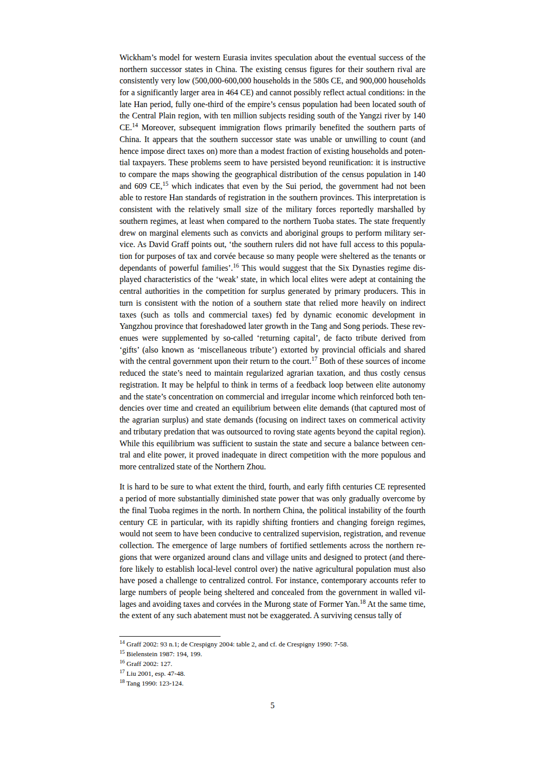Wickham’s model for western Eurasia invites speculation about the eventual success of the northern successor states in China. The existing census figures for their southern rival are consistently very low (500,000-600,000 households in the 580s CE, and 900,000 households for a significantly larger area in 464 CE) and cannot possibly reflect actual conditions: in the late Han period, fully one-third of the empire’s census population had been located south of the Central Plain region, with ten million subjects residing south of the Yangzi river by 140 CE.14 Moreover, subsequent immigration flows primarily benefited the southern parts of China. It appears that the southern successor state was unable or unwilling to count (and hence impose direct taxes on) more than a modest fraction of existing households and potential taxpayers. These problems seem to have persisted beyond reunification: it is instructive to compare the maps showing the geographical distribution of the census population in 140 and 609 CE,15 which indicates that even by the Sui period, the government had not been able to restore Han standards of registration in the southern provinces. This interpretation is consistent with the relatively small size of the military forces reportedly marshalled by southern regimes, at least when compared to the northern Tuoba states. The state frequently drew on marginal elements such as convicts and aboriginal groups to perform military service. As David Graff points out, ‘the southern rulers did not have full access to this population for purposes of tax and corvée because so many people were sheltered as the tenants or dependants of powerful families’.16 This would suggest that the Six Dynasties regime displayed characteristics of the ‘weak’ state, in which local elites were adept at containing the central authorities in the competition for surplus generated by primary producers. This in turn is consistent with the notion of a southern state that relied more heavily on indirect taxes (such as tolls and commercial taxes) fed by dynamic economic development in Yangzhou province that foreshadowed later growth in the Tang and Song periods. These revenues were supplemented by so-called ‘returning capital’, de facto tribute derived from ‘gifts’ (also known as ‘miscellaneous tribute’) extorted by provincial officials and shared with the central government upon their return to the court.17 Both of these sources of income reduced the state’s need to maintain regularized agrarian taxation, and thus costly census registration. It may be helpful to think in terms of a feedback loop between elite autonomy and the state’s concentration on commercial and irregular income which reinforced both tendencies over time and created an equilibrium between elite demands (that captured most of the agrarian surplus) and state demands (focusing on indirect taxes on commerical activity and tributary predation that was outsourced to roving state agents beyond the capital region). While this equilibrium was sufficient to sustain the state and secure a balance between central and elite power, it proved inadequate in direct competition with the more populous and more centralized state of the Northern Zhou.
It is hard to be sure to what extent the third, fourth, and early fifth centuries CE represented a period of more substantially diminished state power that was only gradually overcome by the final Tuoba regimes in the north. In northern China, the political instability of the fourth century CE in particular, with its rapidly shifting frontiers and changing foreign regimes, would not seem to have been conducive to centralized supervision, registration, and revenue collection. The emergence of large numbers of fortified settlements across the northern regions that were organized around clans and village units and designed to protect (and therefore likely to establish local-level control over) the native agricultural population must also have posed a challenge to centralized control. For instance, contemporary accounts refer to large numbers of people being sheltered and concealed from the government in walled villages and avoiding taxes and corvées in the Murong state of Former Yan.18 At the same time, the extent of any such abatement must not be exaggerated. A surviving census tally of
14 Graff 2002: 93 n.1; de Crespigny 2004: table 2, and cf. de Crespigny 1990: 7-58.
15 Bielenstein 1987: 194, 199.
16 Graff 2002: 127.
17 Liu 2001, esp. 47-48.
18 Tang 1990: 123-124.
5